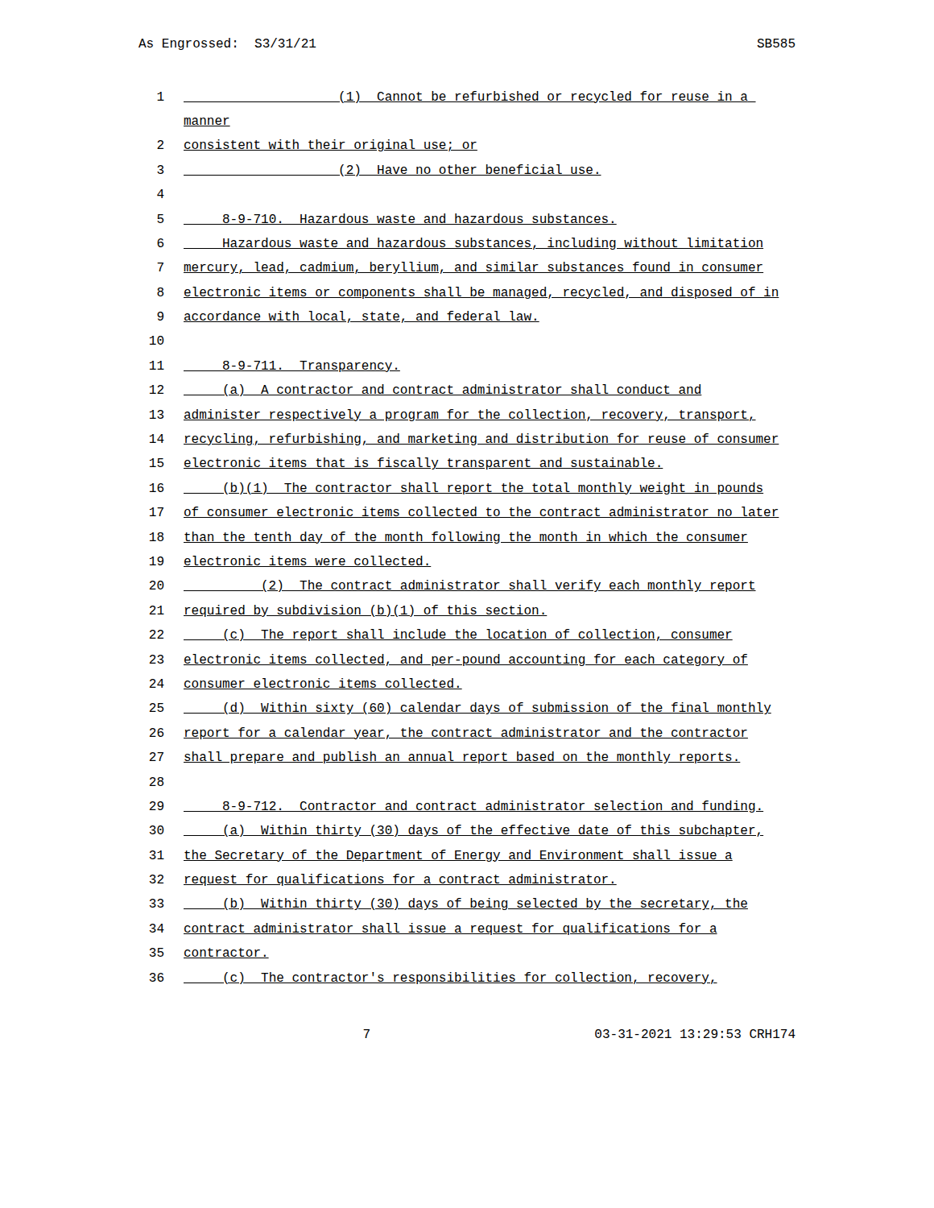As Engrossed: S3/31/21 SB585
(1) Cannot be refurbished or recycled for reuse in a manner
consistent with their original use; or
(2) Have no other beneficial use.
8-9-710. Hazardous waste and hazardous substances.
Hazardous waste and hazardous substances, including without limitation
mercury, lead, cadmium, beryllium, and similar substances found in consumer
electronic items or components shall be managed, recycled, and disposed of in
accordance with local, state, and federal law.
8-9-711. Transparency.
(a) A contractor and contract administrator shall conduct and
administer respectively a program for the collection, recovery, transport,
recycling, refurbishing, and marketing and distribution for reuse of consumer
electronic items that is fiscally transparent and sustainable.
(b)(1) The contractor shall report the total monthly weight in pounds
of consumer electronic items collected to the contract administrator no later
than the tenth day of the month following the month in which the consumer
electronic items were collected.
(2) The contract administrator shall verify each monthly report
required by subdivision (b)(1) of this section.
(c) The report shall include the location of collection, consumer
electronic items collected, and per-pound accounting for each category of
consumer electronic items collected.
(d) Within sixty (60) calendar days of submission of the final monthly
report for a calendar year, the contract administrator and the contractor
shall prepare and publish an annual report based on the monthly reports.
8-9-712. Contractor and contract administrator selection and funding.
(a) Within thirty (30) days of the effective date of this subchapter,
the Secretary of the Department of Energy and Environment shall issue a
request for qualifications for a contract administrator.
(b) Within thirty (30) days of being selected by the secretary, the
contract administrator shall issue a request for qualifications for a
contractor.
(c) The contractor's responsibilities for collection, recovery,
7 03-31-2021 13:29:53 CRH174